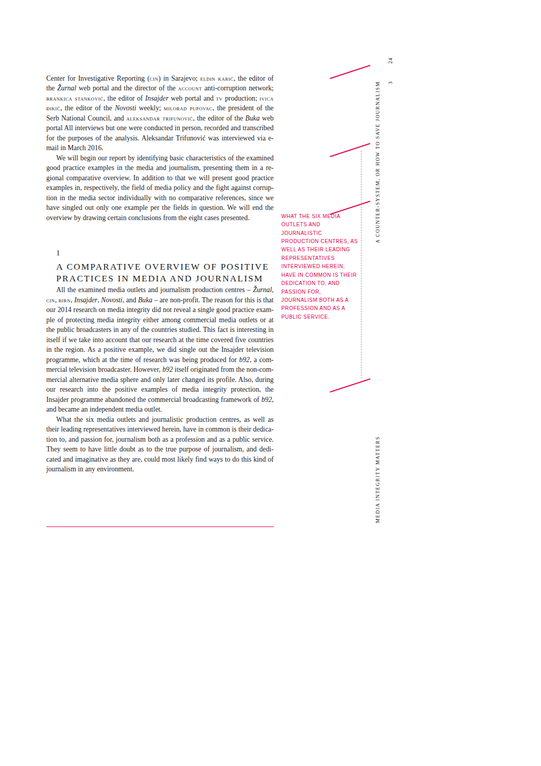Center for Investigative Reporting (cin) in Sarajevo; eldin karić, the editor of the Žurnal web portal and the director of the account anti-corruption network; brankica stanković, the editor of Insajder web portal and tv production; ivica đikić, the editor of the Novosti weekly; milorad pupovac, the president of the Serb National Council, and aleksandar trifunović, the editor of the Buka web portal All interviews but one were conducted in person, recorded and transcribed for the purposes of the analysis. Aleksandar Trifunović was interviewed via e-mail in March 2016.
We will begin our report by identifying basic characteristics of the examined good practice examples in the media and journalism, presenting them in a regional comparative overview. In addition to that we will present good practice examples in, respectively, the field of media policy and the fight against corruption in the media sector individually with no comparative references, since we have singled out only one example per the fields in question. We will end the overview by drawing certain conclusions from the eight cases presented.
1
A comparative overview of positive
practices in media and journalism
All the examined media outlets and journalism production centres – Žurnal, cin, birn, Insajder, Novosti, and Buka – are non-profit. The reason for this is that our 2014 research on media integrity did not reveal a single good practice example of protecting media integrity either among commercial media outlets or at the public broadcasters in any of the countries studied. This fact is interesting in itself if we take into account that our research at the time covered five countries in the region. As a positive example, we did single out the Insajder television programme, which at the time of research was being produced for b92, a commercial television broadcaster. However, b92 itself originated from the non-commercial alternative media sphere and only later changed its profile. Also, during our research into the positive examples of media integrity protection, the Insajder programme abandoned the commercial broadcasting framework of b92, and became an independent media outlet.
What the six media outlets and journalistic production centres, as well as their leading representatives interviewed herein, have in common is their dedication to, and passion for, journalism both as a profession and as a public service. They seem to have little doubt as to the true purpose of journalism, and dedicated and imaginative as they are, could most likely find ways to do this kind of journalism in any environment.
24
3
A counter-system, or how to save journalism
Media integrity matters
What the six media outlets and journalistic production centres, as well as their leading representatives interviewed herein, have in common is their dedication to, and passion for, journalism both as a profession and as a public service.